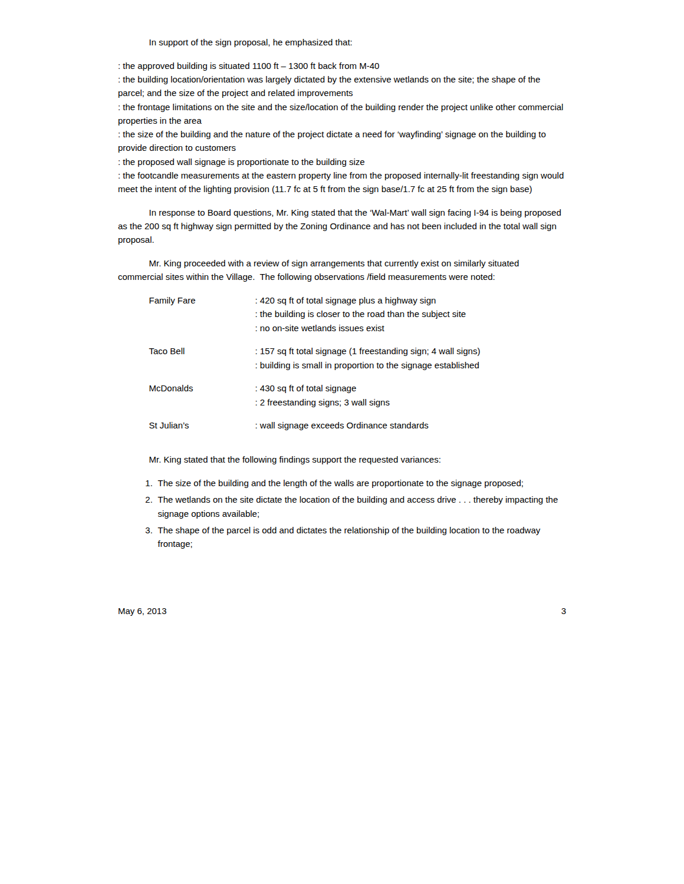In support of the sign proposal, he emphasized that:
: the approved building is situated 1100 ft – 1300 ft back from M-40
: the building location/orientation was largely dictated by the extensive wetlands on the site; the shape of the parcel; and the size of the project and related improvements
: the frontage limitations on the site and the size/location of the building render the project unlike other commercial properties in the area
: the size of the building and the nature of the project dictate a need for ‘wayfinding’ signage on the building to provide direction to customers
: the proposed wall signage is proportionate to the building size
: the footcandle measurements at the eastern property line from the proposed internally-lit freestanding sign would meet the intent of the lighting provision (11.7 fc at 5 ft from the sign base/1.7 fc at 25 ft from the sign base)
In response to Board questions, Mr. King stated that the ‘Wal-Mart’ wall sign facing I-94 is being proposed as the 200 sq ft highway sign permitted by the Zoning Ordinance and has not been included in the total wall sign proposal.
Mr. King proceeded with a review of sign arrangements that currently exist on similarly situated commercial sites within the Village. The following observations /field measurements were noted:
| Family Fare | : 420 sq ft of total signage plus a highway sign : the building is closer to the road than the subject site : no on-site wetlands issues exist |
| Taco Bell | : 157 sq ft total signage (1 freestanding sign; 4 wall signs) : building is small in proportion to the signage established |
| McDonalds | : 430 sq ft of total signage : 2 freestanding signs; 3 wall signs |
| St Julian’s | : wall signage exceeds Ordinance standards |
Mr. King stated that the following findings support the requested variances:
The size of the building and the length of the walls are proportionate to the signage proposed;
The wetlands on the site dictate the location of the building and access drive . . . thereby impacting the signage options available;
The shape of the parcel is odd and dictates the relationship of the building location to the roadway frontage;
May 6, 2013 3